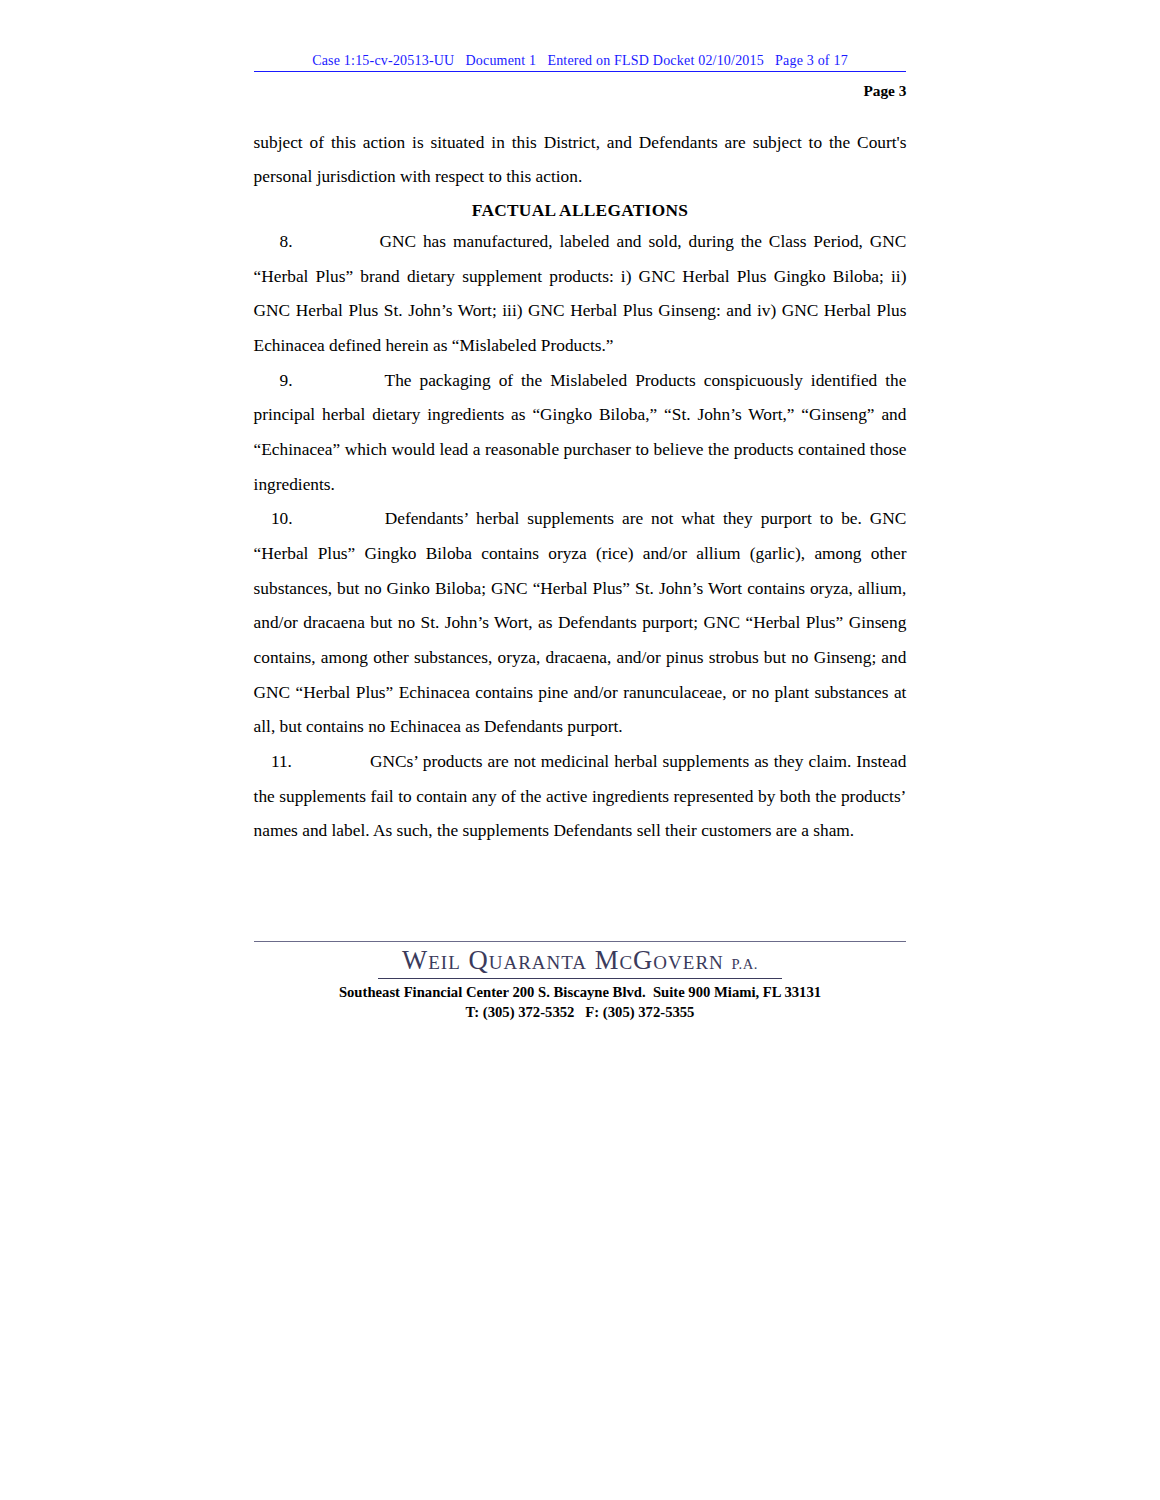Case 1:15-cv-20513-UU Document 1 Entered on FLSD Docket 02/10/2015 Page 3 of 17
Page 3
subject of this action is situated in this District, and Defendants are subject to the Court's personal jurisdiction with respect to this action.
FACTUAL ALLEGATIONS
8. GNC has manufactured, labeled and sold, during the Class Period, GNC “Herbal Plus” brand dietary supplement products: i) GNC Herbal Plus Gingko Biloba; ii) GNC Herbal Plus St. John’s Wort; iii) GNC Herbal Plus Ginseng: and iv) GNC Herbal Plus Echinacea defined herein as “Mislabeled Products.”
9. The packaging of the Mislabeled Products conspicuously identified the principal herbal dietary ingredients as “Gingko Biloba,” “St. John’s Wort,” “Ginseng” and “Echinacea” which would lead a reasonable purchaser to believe the products contained those ingredients.
10. Defendants’ herbal supplements are not what they purport to be. GNC “Herbal Plus” Gingko Biloba contains oryza (rice) and/or allium (garlic), among other substances, but no Ginko Biloba; GNC “Herbal Plus” St. John’s Wort contains oryza, allium, and/or dracaena but no St. John’s Wort, as Defendants purport; GNC “Herbal Plus” Ginseng contains, among other substances, oryza, dracaena, and/or pinus strobus but no Ginseng; and GNC “Herbal Plus” Echinacea contains pine and/or ranunculaceae, or no plant substances at all, but contains no Echinacea as Defendants purport.
11. GNCs’ products are not medicinal herbal supplements as they claim. Instead the supplements fail to contain any of the active ingredients represented by both the products’ names and label. As such, the supplements Defendants sell their customers are a sham.
Weil Quaranta McGovern P.A.
Southeast Financial Center 200 S. Biscayne Blvd. Suite 900 Miami, FL 33131
T: (305) 372-5352 F: (305) 372-5355